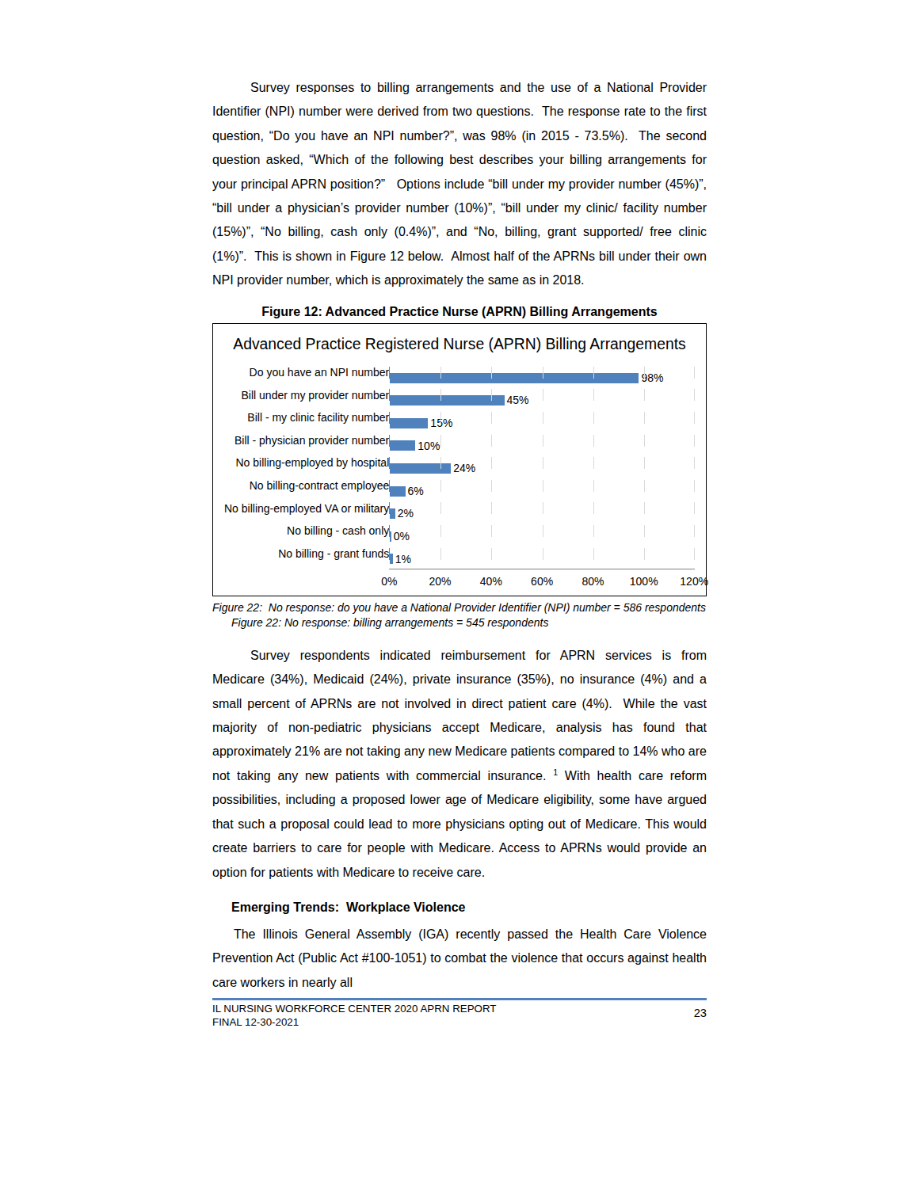Survey responses to billing arrangements and the use of a National Provider Identifier (NPI) number were derived from two questions. The response rate to the first question, “Do you have an NPI number?”, was 98% (in 2015 - 73.5%). The second question asked, “Which of the following best describes your billing arrangements for your principal APRN position?” Options include “bill under my provider number (45%)”, “bill under a physician’s provider number (10%)”, “bill under my clinic/ facility number (15%)”, “No billing, cash only (0.4%)”, and “No, billing, grant supported/ free clinic (1%)”. This is shown in Figure 12 below. Almost half of the APRNs bill under their own NPI provider number, which is approximately the same as in 2018.
Figure 12: Advanced Practice Nurse (APRN) Billing Arrangements
Advanced Practice Registered Nurse (APRN) Billing Arrangements
| Do you have an NPI number | 98% |
| Bill under my provider number | 45% |
| Bill - my clinic facility number | 15% |
| Bill - physician provider number | 10% |
| No billing-employed by hospital | 24% |
| No billing-contract employee | 6% |
| No billing-employed VA or military | 2% |
| No billing - cash only | 0% |
| No billing - grant funds | 1% |
| | 0% 20% 40% 60% 80% 100% 120% |
Figure 22: No response: do you have a National Provider Identifier (NPI) number = 586 respondents Figure 22: No response: billing arrangements = 545 respondents
Survey respondents indicated reimbursement for APRN services is from Medicare (34%), Medicaid (24%), private insurance (35%), no insurance (4%) and a small percent of APRNs are not involved in direct patient care (4%). While the vast majority of non-pediatric physicians accept Medicare, analysis has found that approximately 21% are not taking any new Medicare patients compared to 14% who are not taking any new patients with commercial insurance. 1 With health care reform possibilities, including a proposed lower age of Medicare eligibility, some have argued that such a proposal could lead to more physicians opting out of Medicare. This would create barriers to care for people with Medicare. Access to APRNs would provide an option for patients with Medicare to receive care.
Emerging Trends: Workplace Violence
The Illinois General Assembly (IGA) recently passed the Health Care Violence Prevention Act (Public Act #100-1051) to combat the violence that occurs against health care workers in nearly all
IL NURSING WORKFORCE CENTER 2020 APRN REPORT
FINAL 12-30-2021
23